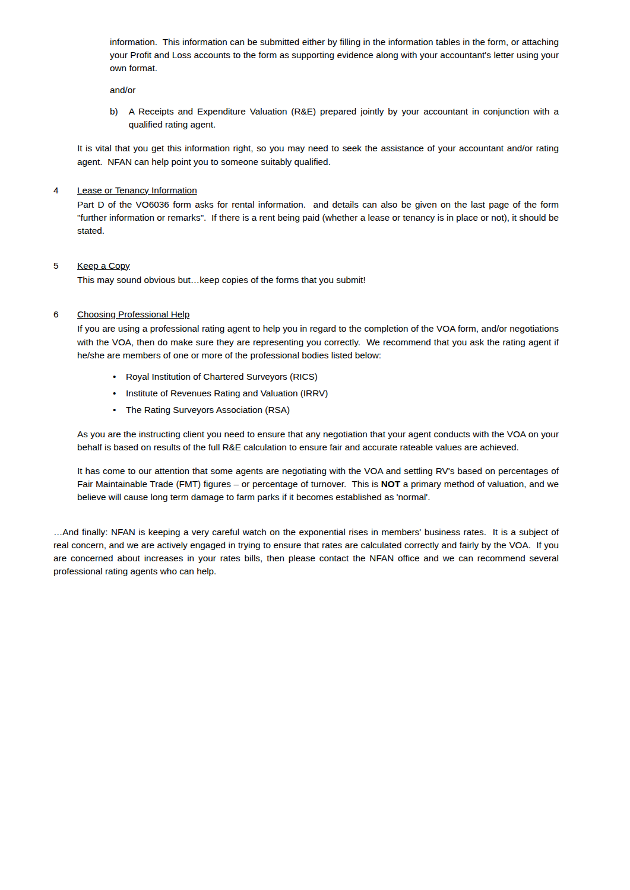information. This information can be submitted either by filling in the information tables in the form, or attaching your Profit and Loss accounts to the form as supporting evidence along with your accountant's letter using your own format.
and/or
b)
A Receipts and Expenditure Valuation (R&E) prepared jointly by your accountant in conjunction with a qualified rating agent.
It is vital that you get this information right, so you may need to seek the assistance of your accountant and/or rating agent. NFAN can help point you to someone suitably qualified.
4
Lease or Tenancy Information
Part D of the VO6036 form asks for rental information. and details can also be given on the last page of the form "further information or remarks". If there is a rent being paid (whether a lease or tenancy is in place or not), it should be stated.
5
Keep a Copy
This may sound obvious but…keep copies of the forms that you submit!
6
Choosing Professional Help
If you are using a professional rating agent to help you in regard to the completion of the VOA form, and/or negotiations with the VOA, then do make sure they are representing you correctly. We recommend that you ask the rating agent if he/she are members of one or more of the professional bodies listed below:
Royal Institution of Chartered Surveyors (RICS)
Institute of Revenues Rating and Valuation (IRRV)
The Rating Surveyors Association (RSA)
As you are the instructing client you need to ensure that any negotiation that your agent conducts with the VOA on your behalf is based on results of the full R&E calculation to ensure fair and accurate rateable values are achieved.
It has come to our attention that some agents are negotiating with the VOA and settling RV's based on percentages of Fair Maintainable Trade (FMT) figures – or percentage of turnover. This is NOT a primary method of valuation, and we believe will cause long term damage to farm parks if it becomes established as 'normal'.
…And finally: NFAN is keeping a very careful watch on the exponential rises in members' business rates. It is a subject of real concern, and we are actively engaged in trying to ensure that rates are calculated correctly and fairly by the VOA. If you are concerned about increases in your rates bills, then please contact the NFAN office and we can recommend several professional rating agents who can help.